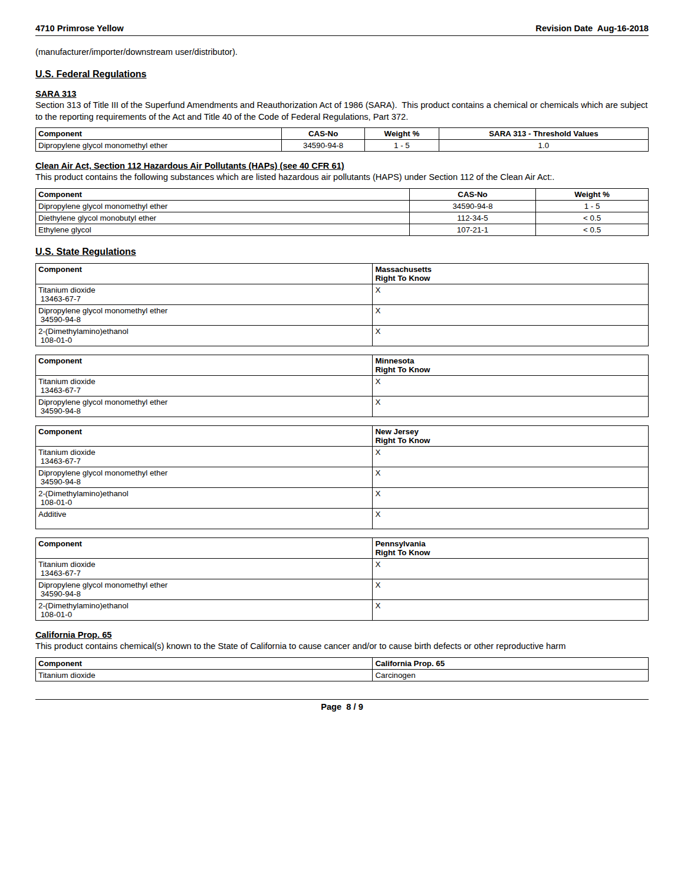4710 Primrose Yellow Revision Date Aug-16-2018
(manufacturer/importer/downstream user/distributor).
U.S. Federal Regulations
SARA 313
Section 313 of Title III of the Superfund Amendments and Reauthorization Act of 1986 (SARA). This product contains a chemical or chemicals which are subject to the reporting requirements of the Act and Title 40 of the Code of Federal Regulations, Part 372.
| Component | CAS-No | Weight % | SARA 313 - Threshold Values |
| --- | --- | --- | --- |
| Dipropylene glycol monomethyl ether | 34590-94-8 | 1 - 5 | 1.0 |
Clean Air Act, Section 112 Hazardous Air Pollutants (HAPs) (see 40 CFR 61)
This product contains the following substances which are listed hazardous air pollutants (HAPS) under Section 112 of the Clean Air Act:.
| Component | CAS-No | Weight % |
| --- | --- | --- |
| Dipropylene glycol monomethyl ether | 34590-94-8 | 1 - 5 |
| Diethylene glycol monobutyl ether | 112-34-5 | < 0.5 |
| Ethylene glycol | 107-21-1 | < 0.5 |
U.S. State Regulations
| Component | Massachusetts Right To Know |
| --- | --- |
| Titanium dioxide 13463-67-7 | X |
| Dipropylene glycol monomethyl ether 34590-94-8 | X |
| 2-(Dimethylamino)ethanol 108-01-0 | X |
| Component | Minnesota Right To Know |
| --- | --- |
| Titanium dioxide 13463-67-7 | X |
| Dipropylene glycol monomethyl ether 34590-94-8 | X |
| Component | New Jersey Right To Know |
| --- | --- |
| Titanium dioxide 13463-67-7 | X |
| Dipropylene glycol monomethyl ether 34590-94-8 | X |
| 2-(Dimethylamino)ethanol 108-01-0 | X |
| Additive | X |
| Component | Pennsylvania Right To Know |
| --- | --- |
| Titanium dioxide 13463-67-7 | X |
| Dipropylene glycol monomethyl ether 34590-94-8 | X |
| 2-(Dimethylamino)ethanol 108-01-0 | X |
California Prop. 65
This product contains chemical(s) known to the State of California to cause cancer and/or to cause birth defects or other reproductive harm
| Component | California Prop. 65 |
| --- | --- |
| Titanium dioxide | Carcinogen |
Page 8 / 9